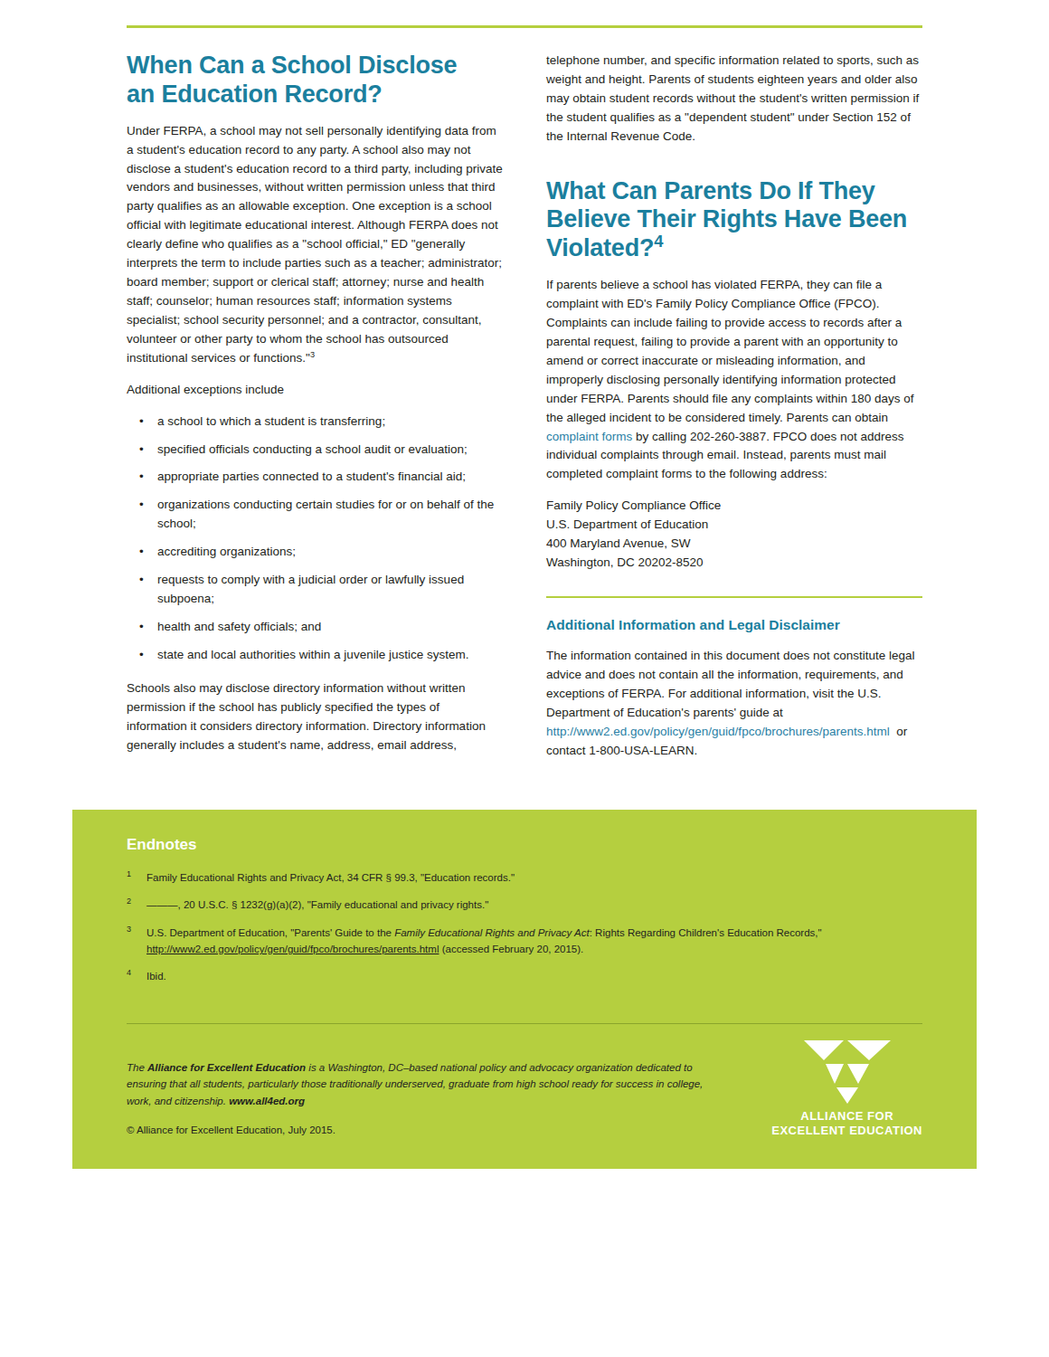When Can a School Disclose
an Education Record?
Under FERPA, a school may not sell personally identifying data from a student's education record to any party. A school also may not disclose a student's education record to a third party, including private vendors and businesses, without written permission unless that third party qualifies as an allowable exception. One exception is a school official with legitimate educational interest. Although FERPA does not clearly define who qualifies as a "school official," ED "generally interprets the term to include parties such as a teacher; administrator; board member; support or clerical staff; attorney; nurse and health staff; counselor; human resources staff; information systems specialist; school security personnel; and a contractor, consultant, volunteer or other party to whom the school has outsourced institutional services or functions."3
Additional exceptions include
a school to which a student is transferring;
specified officials conducting a school audit or evaluation;
appropriate parties connected to a student's financial aid;
organizations conducting certain studies for or on behalf of the school;
accrediting organizations;
requests to comply with a judicial order or lawfully issued subpoena;
health and safety officials; and
state and local authorities within a juvenile justice system.
Schools also may disclose directory information without written permission if the school has publicly specified the types of information it considers directory information. Directory information generally includes a student's name, address, email address,
telephone number, and specific information related to sports, such as weight and height. Parents of students eighteen years and older also may obtain student records without the student's written permission if the student qualifies as a "dependent student" under Section 152 of the Internal Revenue Code.
What Can Parents Do If They Believe Their Rights Have Been Violated?4
If parents believe a school has violated FERPA, they can file a complaint with ED's Family Policy Compliance Office (FPCO). Complaints can include failing to provide access to records after a parental request, failing to provide a parent with an opportunity to amend or correct inaccurate or misleading information, and improperly disclosing personally identifying information protected under FERPA. Parents should file any complaints within 180 days of the alleged incident to be considered timely. Parents can obtain complaint forms by calling 202-260-3887. FPCO does not address individual complaints through email. Instead, parents must mail completed complaint forms to the following address:
Family Policy Compliance Office
U.S. Department of Education
400 Maryland Avenue, SW
Washington, DC 20202-8520
Additional Information and Legal Disclaimer
The information contained in this document does not constitute legal advice and does not contain all the information, requirements, and exceptions of FERPA. For additional information, visit the U.S. Department of Education's parents' guide at http://www2.ed.gov/policy/gen/guid/fpco/brochures/parents.html or contact 1-800-USA-LEARN.
Endnotes
Family Educational Rights and Privacy Act, 34 CFR § 99.3, "Education records."
———, 20 U.S.C. § 1232(g)(a)(2), "Family educational and privacy rights."
U.S. Department of Education, "Parents' Guide to the Family Educational Rights and Privacy Act: Rights Regarding Children's Education Records," http://www2.ed.gov/policy/gen/guid/fpco/brochures/parents.html (accessed February 20, 2015).
Ibid.
The Alliance for Excellent Education is a Washington, DC–based national policy and advocacy organization dedicated to ensuring that all students, particularly those traditionally underserved, graduate from high school ready for success in college, work, and citizenship. www.all4ed.org
© Alliance for Excellent Education, July 2015.
Alliance for
Excellent Education